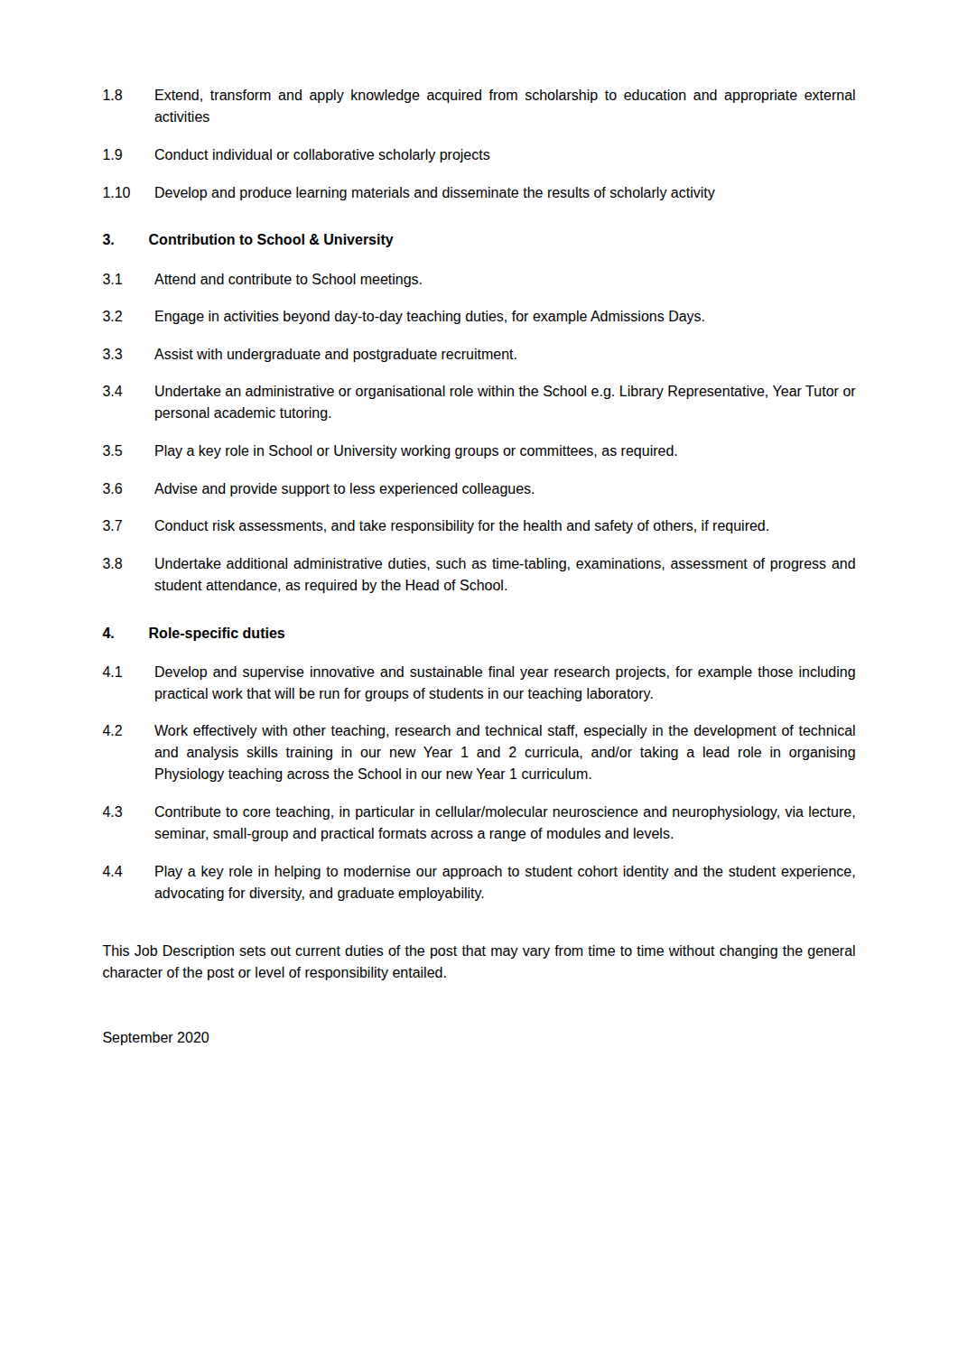1.8 Extend, transform and apply knowledge acquired from scholarship to education and appropriate external activities
1.9 Conduct individual or collaborative scholarly projects
1.10 Develop and produce learning materials and disseminate the results of scholarly activity
3. Contribution to School & University
3.1 Attend and contribute to School meetings.
3.2 Engage in activities beyond day-to-day teaching duties, for example Admissions Days.
3.3 Assist with undergraduate and postgraduate recruitment.
3.4 Undertake an administrative or organisational role within the School e.g. Library Representative, Year Tutor or personal academic tutoring.
3.5 Play a key role in School or University working groups or committees, as required.
3.6 Advise and provide support to less experienced colleagues.
3.7 Conduct risk assessments, and take responsibility for the health and safety of others, if required.
3.8 Undertake additional administrative duties, such as time-tabling, examinations, assessment of progress and student attendance, as required by the Head of School.
4. Role-specific duties
4.1 Develop and supervise innovative and sustainable final year research projects, for example those including practical work that will be run for groups of students in our teaching laboratory.
4.2 Work effectively with other teaching, research and technical staff, especially in the development of technical and analysis skills training in our new Year 1 and 2 curricula, and/or taking a lead role in organising Physiology teaching across the School in our new Year 1 curriculum.
4.3 Contribute to core teaching, in particular in cellular/molecular neuroscience and neurophysiology, via lecture, seminar, small-group and practical formats across a range of modules and levels.
4.4 Play a key role in helping to modernise our approach to student cohort identity and the student experience, advocating for diversity, and graduate employability.
This Job Description sets out current duties of the post that may vary from time to time without changing the general character of the post or level of responsibility entailed.
September 2020